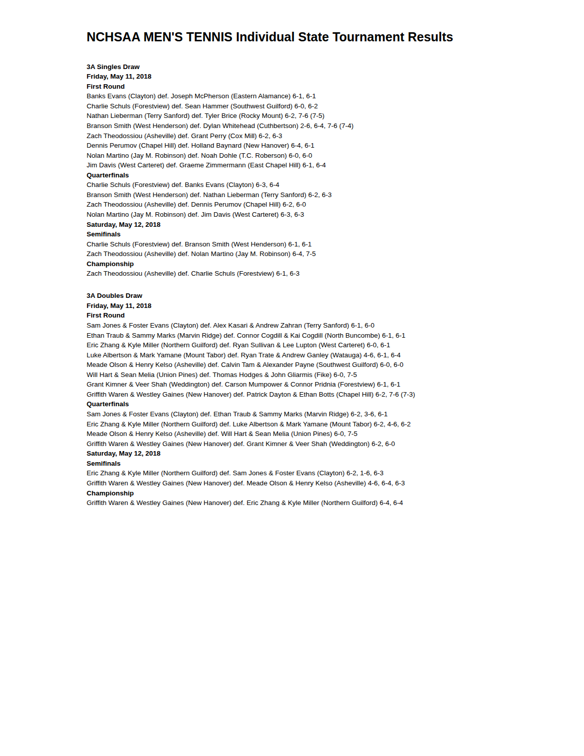NCHSAA MEN'S TENNIS Individual State Tournament Results
3A Singles Draw
Friday, May 11, 2018
First Round
Banks Evans (Clayton) def. Joseph McPherson (Eastern Alamance) 6-1, 6-1
Charlie Schuls (Forestview) def. Sean Hammer (Southwest Guilford) 6-0, 6-2
Nathan Lieberman (Terry Sanford) def. Tyler Brice (Rocky Mount) 6-2, 7-6 (7-5)
Branson Smith (West Henderson) def. Dylan Whitehead (Cuthbertson) 2-6, 6-4, 7-6 (7-4)
Zach Theodossiou (Asheville) def. Grant Perry (Cox Mill) 6-2, 6-3
Dennis Perumov (Chapel Hill) def. Holland Baynard (New Hanover) 6-4, 6-1
Nolan Martino (Jay M. Robinson) def. Noah Dohle (T.C. Roberson) 6-0, 6-0
Jim Davis (West Carteret) def. Graeme Zimmermann (East Chapel Hill) 6-1, 6-4
Quarterfinals
Charlie Schuls (Forestview) def. Banks Evans (Clayton) 6-3, 6-4
Branson Smith (West Henderson) def. Nathan Lieberman (Terry Sanford) 6-2, 6-3
Zach Theodossiou (Asheville) def. Dennis Perumov (Chapel Hill) 6-2, 6-0
Nolan Martino (Jay M. Robinson) def. Jim Davis (West Carteret) 6-3, 6-3
Saturday, May 12, 2018
Semifinals
Charlie Schuls (Forestview) def. Branson Smith (West Henderson) 6-1, 6-1
Zach Theodossiou (Asheville) def. Nolan Martino (Jay M. Robinson) 6-4, 7-5
Championship
Zach Theodossiou (Asheville) def. Charlie Schuls (Forestview) 6-1, 6-3
3A Doubles Draw
Friday, May 11, 2018
First Round
Sam Jones & Foster Evans (Clayton) def. Alex Kasari & Andrew Zahran (Terry Sanford) 6-1, 6-0
Ethan Traub & Sammy Marks (Marvin Ridge) def. Connor Cogdill & Kai Cogdill (North Buncombe) 6-1, 6-1
Eric Zhang & Kyle Miller (Northern Guilford) def. Ryan Sullivan & Lee Lupton (West Carteret) 6-0, 6-1
Luke Albertson & Mark Yamane (Mount Tabor) def. Ryan Trate & Andrew Ganley (Watauga) 4-6, 6-1, 6-4
Meade Olson & Henry Kelso (Asheville) def. Calvin Tam & Alexander Payne (Southwest Guilford) 6-0, 6-0
Will Hart & Sean Melia (Union Pines) def. Thomas Hodges & John Gliarmis (Fike) 6-0, 7-5
Grant Kimner & Veer Shah (Weddington) def. Carson Mumpower & Connor Pridnia (Forestview) 6-1, 6-1
Griffith Waren & Westley Gaines (New Hanover) def. Patrick Dayton & Ethan Botts (Chapel Hill) 6-2, 7-6 (7-3)
Quarterfinals
Sam Jones & Foster Evans (Clayton) def. Ethan Traub & Sammy Marks (Marvin Ridge) 6-2, 3-6, 6-1
Eric Zhang & Kyle Miller (Northern Guilford) def. Luke Albertson & Mark Yamane (Mount Tabor) 6-2, 4-6, 6-2
Meade Olson & Henry Kelso (Asheville) def. Will Hart & Sean Melia (Union Pines) 6-0, 7-5
Griffith Waren & Westley Gaines (New Hanover) def. Grant Kimner & Veer Shah (Weddington) 6-2, 6-0
Saturday, May 12, 2018
Semifinals
Eric Zhang & Kyle Miller (Northern Guilford) def. Sam Jones & Foster Evans (Clayton) 6-2, 1-6, 6-3
Griffith Waren & Westley Gaines (New Hanover) def. Meade Olson & Henry Kelso (Asheville) 4-6, 6-4, 6-3
Championship
Griffith Waren & Westley Gaines (New Hanover) def. Eric Zhang & Kyle Miller (Northern Guilford) 6-4, 6-4